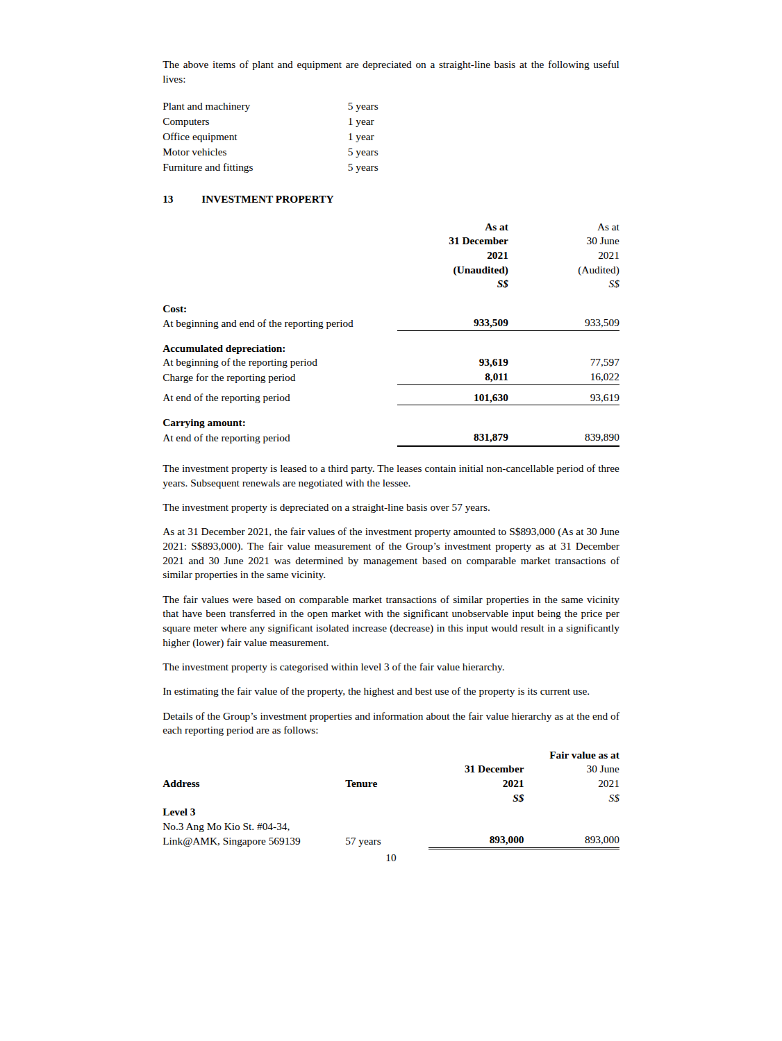The above items of plant and equipment are depreciated on a straight-line basis at the following useful lives:
| Plant and machinery | 5 years |
| Computers | 1 year |
| Office equipment | 1 year |
| Motor vehicles | 5 years |
| Furniture and fittings | 5 years |
13
INVESTMENT PROPERTY
| | As at | As at |
| | 31 December | 30 June |
| | 2021 | 2021 |
| | (Unaudited) | (Audited) |
| | S$ | S$ |
| Cost: | | |
| At beginning and end of the reporting period | 933,509 | 933,509 |
| Accumulated depreciation: | | |
| At beginning of the reporting period | 93,619 | 77,597 |
| Charge for the reporting period | 8,011 | 16,022 |
| At end of the reporting period | 101,630 | 93,619 |
| Carrying amount: | | |
| At end of the reporting period | 831,879 | 839,890 |
The investment property is leased to a third party. The leases contain initial non-cancellable period of three years. Subsequent renewals are negotiated with the lessee.
The investment property is depreciated on a straight-line basis over 57 years.
As at 31 December 2021, the fair values of the investment property amounted to S$893,000 (As at 30 June 2021: S$893,000). The fair value measurement of the Group’s investment property as at 31 December 2021 and 30 June 2021 was determined by management based on comparable market transactions of similar properties in the same vicinity.
The fair values were based on comparable market transactions of similar properties in the same vicinity that have been transferred in the open market with the significant unobservable input being the price per square meter where any significant isolated increase (decrease) in this input would result in a significantly higher (lower) fair value measurement.
The investment property is categorised within level 3 of the fair value hierarchy.
In estimating the fair value of the property, the highest and best use of the property is its current use.
Details of the Group’s investment properties and information about the fair value hierarchy as at the end of each reporting period are as follows:
| | | Fair value as at |
| Address | Tenure | 31 December 2021 | 30 June 2021 |
| | | S$ | S$ |
| Level 3 | | | |
| No.3 Ang Mo Kio St. #04-34, Link@AMK, Singapore 569139 | 57 years | 893,000 | 893,000 |
10